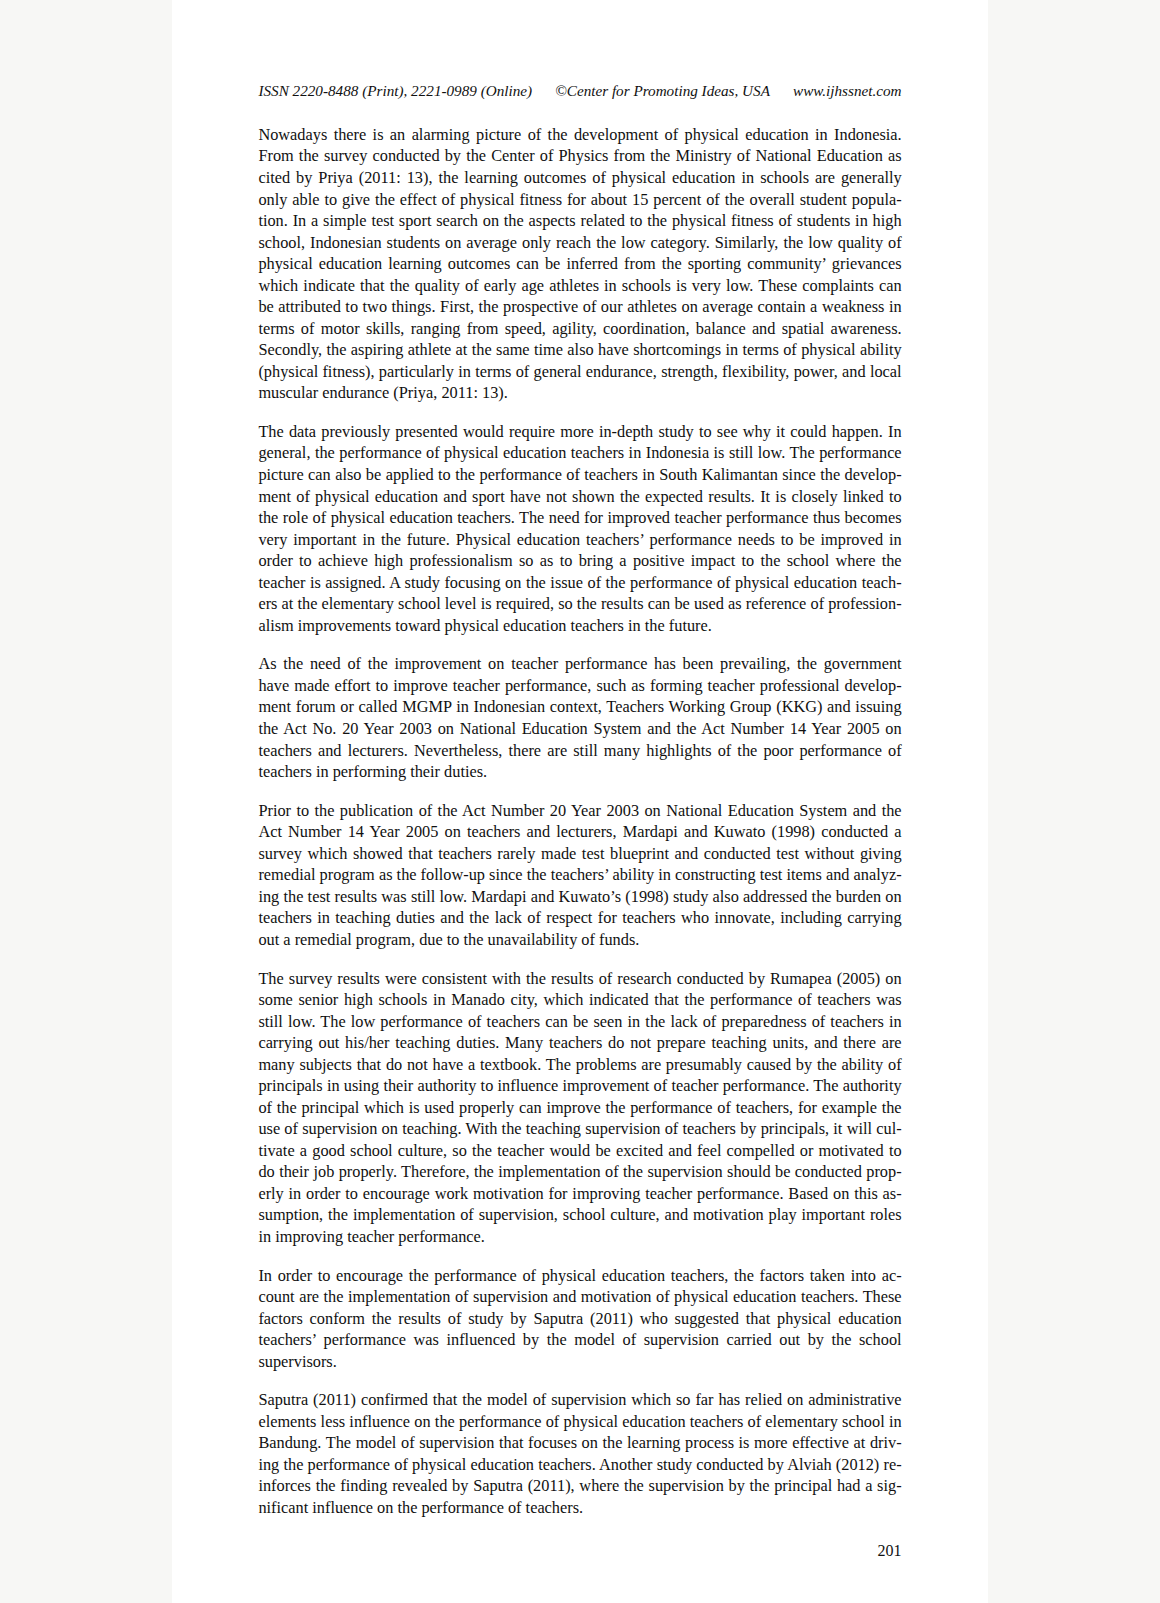ISSN 2220-8488 (Print), 2221-0989 (Online) ©Center for Promoting Ideas, USA www.ijhssnet.com
Nowadays there is an alarming picture of the development of physical education in Indonesia. From the survey conducted by the Center of Physics from the Ministry of National Education as cited by Priya (2011: 13), the learning outcomes of physical education in schools are generally only able to give the effect of physical fitness for about 15 percent of the overall student population. In a simple test sport search on the aspects related to the physical fitness of students in high school, Indonesian students on average only reach the low category. Similarly, the low quality of physical education learning outcomes can be inferred from the sporting community’ grievances which indicate that the quality of early age athletes in schools is very low. These complaints can be attributed to two things. First, the prospective of our athletes on average contain a weakness in terms of motor skills, ranging from speed, agility, coordination, balance and spatial awareness. Secondly, the aspiring athlete at the same time also have shortcomings in terms of physical ability (physical fitness), particularly in terms of general endurance, strength, flexibility, power, and local muscular endurance (Priya, 2011: 13).
The data previously presented would require more in-depth study to see why it could happen. In general, the performance of physical education teachers in Indonesia is still low. The performance picture can also be applied to the performance of teachers in South Kalimantan since the development of physical education and sport have not shown the expected results. It is closely linked to the role of physical education teachers. The need for improved teacher performance thus becomes very important in the future. Physical education teachers’ performance needs to be improved in order to achieve high professionalism so as to bring a positive impact to the school where the teacher is assigned. A study focusing on the issue of the performance of physical education teachers at the elementary school level is required, so the results can be used as reference of professionalism improvements toward physical education teachers in the future.
As the need of the improvement on teacher performance has been prevailing, the government have made effort to improve teacher performance, such as forming teacher professional development forum or called MGMP in Indonesian context, Teachers Working Group (KKG) and issuing the Act No. 20 Year 2003 on National Education System and the Act Number 14 Year 2005 on teachers and lecturers. Nevertheless, there are still many highlights of the poor performance of teachers in performing their duties.
Prior to the publication of the Act Number 20 Year 2003 on National Education System and the Act Number 14 Year 2005 on teachers and lecturers, Mardapi and Kuwato (1998) conducted a survey which showed that teachers rarely made test blueprint and conducted test without giving remedial program as the follow-up since the teachers’ ability in constructing test items and analyzing the test results was still low. Mardapi and Kuwato’s (1998) study also addressed the burden on teachers in teaching duties and the lack of respect for teachers who innovate, including carrying out a remedial program, due to the unavailability of funds.
The survey results were consistent with the results of research conducted by Rumapea (2005) on some senior high schools in Manado city, which indicated that the performance of teachers was still low. The low performance of teachers can be seen in the lack of preparedness of teachers in carrying out his/her teaching duties. Many teachers do not prepare teaching units, and there are many subjects that do not have a textbook. The problems are presumably caused by the ability of principals in using their authority to influence improvement of teacher performance. The authority of the principal which is used properly can improve the performance of teachers, for example the use of supervision on teaching. With the teaching supervision of teachers by principals, it will cultivate a good school culture, so the teacher would be excited and feel compelled or motivated to do their job properly. Therefore, the implementation of the supervision should be conducted properly in order to encourage work motivation for improving teacher performance. Based on this assumption, the implementation of supervision, school culture, and motivation play important roles in improving teacher performance.
In order to encourage the performance of physical education teachers, the factors taken into account are the implementation of supervision and motivation of physical education teachers. These factors conform the results of study by Saputra (2011) who suggested that physical education teachers’ performance was influenced by the model of supervision carried out by the school supervisors.
Saputra (2011) confirmed that the model of supervision which so far has relied on administrative elements less influence on the performance of physical education teachers of elementary school in Bandung. The model of supervision that focuses on the learning process is more effective at driving the performance of physical education teachers. Another study conducted by Alviah (2012) reinforces the finding revealed by Saputra (2011), where the supervision by the principal had a significant influence on the performance of teachers.
201